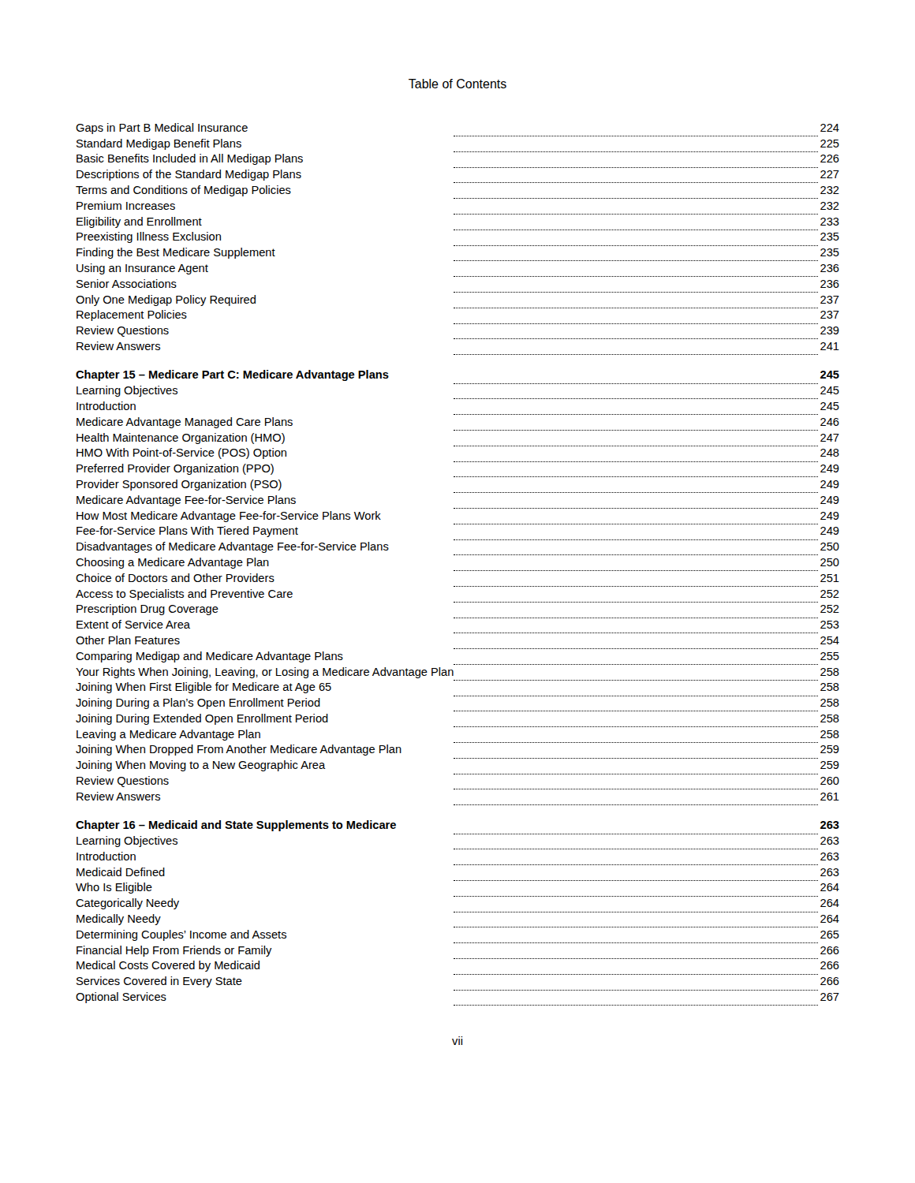Table of Contents
| Gaps in Part B Medical Insurance | | 224 |
| Standard Medigap Benefit Plans | | 225 |
| Basic Benefits Included in All Medigap Plans | | 226 |
| Descriptions of the Standard Medigap Plans | | 227 |
| Terms and Conditions of Medigap Policies | | 232 |
| Premium Increases | | 232 |
| Eligibility and Enrollment | | 233 |
| Preexisting Illness Exclusion | | 235 |
| Finding the Best Medicare Supplement | | 235 |
| Using an Insurance Agent | | 236 |
| Senior Associations | | 236 |
| Only One Medigap Policy Required | | 237 |
| Replacement Policies | | 237 |
| Review Questions | | 239 |
| Review Answers | | 241 |
| Chapter 15 – Medicare Part C: Medicare Advantage Plans | | 245 |
| Learning Objectives | | 245 |
| Introduction | | 245 |
| Medicare Advantage Managed Care Plans | | 246 |
| Health Maintenance Organization (HMO) | | 247 |
| HMO With Point-of-Service (POS) Option | | 248 |
| Preferred Provider Organization (PPO) | | 249 |
| Provider Sponsored Organization (PSO) | | 249 |
| Medicare Advantage Fee-for-Service Plans | | 249 |
| How Most Medicare Advantage Fee-for-Service Plans Work | | 249 |
| Fee-for-Service Plans With Tiered Payment | | 249 |
| Disadvantages of Medicare Advantage Fee-for-Service Plans | | 250 |
| Choosing a Medicare Advantage Plan | | 250 |
| Choice of Doctors and Other Providers | | 251 |
| Access to Specialists and Preventive Care | | 252 |
| Prescription Drug Coverage | | 252 |
| Extent of Service Area | | 253 |
| Other Plan Features | | 254 |
| Comparing Medigap and Medicare Advantage Plans | | 255 |
| Your Rights When Joining, Leaving, or Losing a Medicare Advantage Plan | | 258 |
| Joining When First Eligible for Medicare at Age 65 | | 258 |
| Joining During a Plan’s Open Enrollment Period | | 258 |
| Joining During Extended Open Enrollment Period | | 258 |
| Leaving a Medicare Advantage Plan | | 258 |
| Joining When Dropped From Another Medicare Advantage Plan | | 259 |
| Joining When Moving to a New Geographic Area | | 259 |
| Review Questions | | 260 |
| Review Answers | | 261 |
| Chapter 16 – Medicaid and State Supplements to Medicare | | 263 |
| Learning Objectives | | 263 |
| Introduction | | 263 |
| Medicaid Defined | | 263 |
| Who Is Eligible | | 264 |
| Categorically Needy | | 264 |
| Medically Needy | | 264 |
| Determining Couples’ Income and Assets | | 265 |
| Financial Help From Friends or Family | | 266 |
| Medical Costs Covered by Medicaid | | 266 |
| Services Covered in Every State | | 266 |
| Optional Services | | 267 |
vii